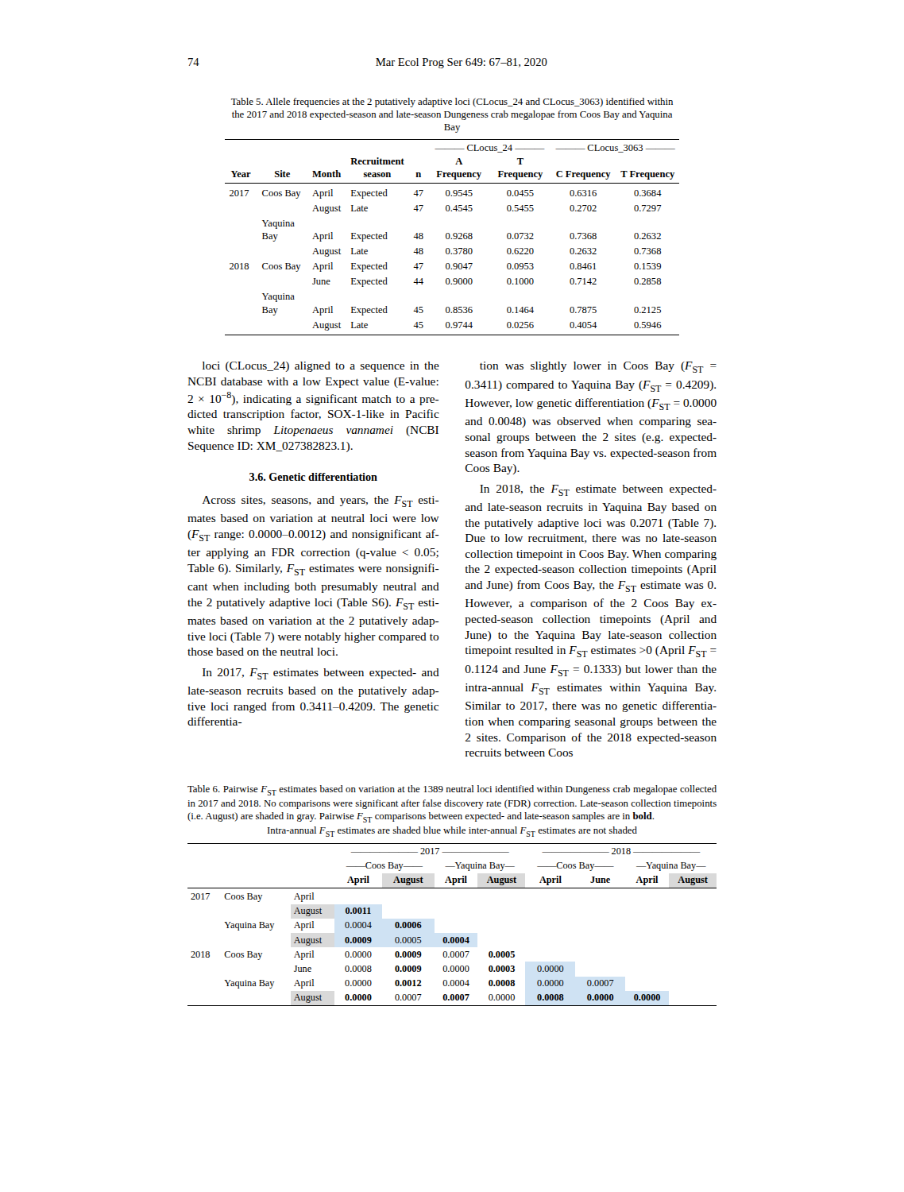74
Mar Ecol Prog Ser 649: 67–81, 2020
Table 5. Allele frequencies at the 2 putatively adaptive loci (CLocus_24 and CLocus_3063) identified within the 2017 and 2018 expected-season and late-season Dungeness crab megalopae from Coos Bay and Yaquina Bay
| | | | | | ——— CLocus_24 ——— | ——— CLocus_3063 ——— |
| --- | --- | --- | --- | --- | --- | --- |
| Year | Site | Month | Recruitment season | n | A Frequency | T Frequency | C Frequency | T Frequency |
| 2017 | Coos Bay | April | Expected | 47 | 0.9545 | 0.0455 | 0.6316 | 0.3684 |
| | | August | Late | 47 | 0.4545 | 0.5455 | 0.2702 | 0.7297 |
| | Yaquina Bay | April | Expected | 48 | 0.9268 | 0.0732 | 0.7368 | 0.2632 |
| | | August | Late | 48 | 0.3780 | 0.6220 | 0.2632 | 0.7368 |
| 2018 | Coos Bay | April | Expected | 47 | 0.9047 | 0.0953 | 0.8461 | 0.1539 |
| | | June | Expected | 44 | 0.9000 | 0.1000 | 0.7142 | 0.2858 |
| | Yaquina Bay | April | Expected | 45 | 0.8536 | 0.1464 | 0.7875 | 0.2125 |
| | | August | Late | 45 | 0.9744 | 0.0256 | 0.4054 | 0.5946 |
loci (CLocus_24) aligned to a sequence in the NCBI database with a low Expect value (E-value: 2 × 10−8), indicating a significant match to a predicted transcription factor, SOX-1-like in Pacific white shrimp Litopenaeus vannamei (NCBI Sequence ID: XM_027382823.1).
3.6. Genetic differentiation
Across sites, seasons, and years, the FST estimates based on variation at neutral loci were low (FST range: 0.0000–0.0012) and nonsignificant after applying an FDR correction (q-value < 0.05; Table 6). Similarly, FST estimates were nonsignificant when including both presumably neutral and the 2 putatively adaptive loci (Table S6). FST estimates based on variation at the 2 putatively adaptive loci (Table 7) were notably higher compared to those based on the neutral loci.
In 2017, FST estimates between expected- and late-season recruits based on the putatively adaptive loci ranged from 0.3411–0.4209. The genetic differentia-
tion was slightly lower in Coos Bay (FST = 0.3411) compared to Yaquina Bay (FST = 0.4209). However, low genetic differentiation (FST = 0.0000 and 0.0048) was observed when comparing seasonal groups between the 2 sites (e.g. expected-season from Yaquina Bay vs. expected-season from Coos Bay).
In 2018, the FST estimate between expected- and late-season recruits in Yaquina Bay based on the putatively adaptive loci was 0.2071 (Table 7). Due to low recruitment, there was no late-season collection timepoint in Coos Bay. When comparing the 2 expected-season collection timepoints (April and June) from Coos Bay, the FST estimate was 0. However, a comparison of the 2 Coos Bay expected-season collection timepoints (April and June) to the Yaquina Bay late-season collection timepoint resulted in FST estimates >0 (April FST = 0.1124 and June FST = 0.1333) but lower than the intra-annual FST estimates within Yaquina Bay. Similar to 2017, there was no genetic differentiation when comparing seasonal groups between the 2 sites. Comparison of the 2018 expected-season recruits between Coos
Table 6. Pairwise FST estimates based on variation at the 1389 neutral loci identified within Dungeness crab megalopae collected in 2017 and 2018. No comparisons were significant after false discovery rate (FDR) correction. Late-season collection timepoints (i.e. August) are shaded in gray. Pairwise FST comparisons between expected- and late-season samples are in bold.Intra-annual FST estimates are shaded blue while inter-annual FST estimates are not shaded
| | ——————— 2017 ——————— | ——————— 2018 ——————— |
| --- | --- | --- |
| | —— Coos Bay —— | — Yaquina Bay — | —— Coos Bay —— | — Yaquina Bay — |
| | April | August | April | August | April | June | April | August |
| 2017 | Coos Bay | April | | | | | | | | |
| | | August | 0.0011 | | | | | | | |
| | Yaquina Bay | April | 0.0004 | 0.0006 | | | | | | |
| | | August | 0.0009 | 0.0005 | 0.0004 | | | | | |
| 2018 | Coos Bay | April | 0.0000 | 0.0009 | 0.0007 | 0.0005 | | | | |
| | | June | 0.0008 | 0.0009 | 0.0000 | 0.0003 | 0.0000 | | | |
| | Yaquina Bay | April | 0.0000 | 0.0012 | 0.0004 | 0.0008 | 0.0000 | 0.0007 | | |
| | | August | 0.0000 | 0.0007 | 0.0007 | 0.0000 | 0.0008 | 0.0000 | 0.0000 | |